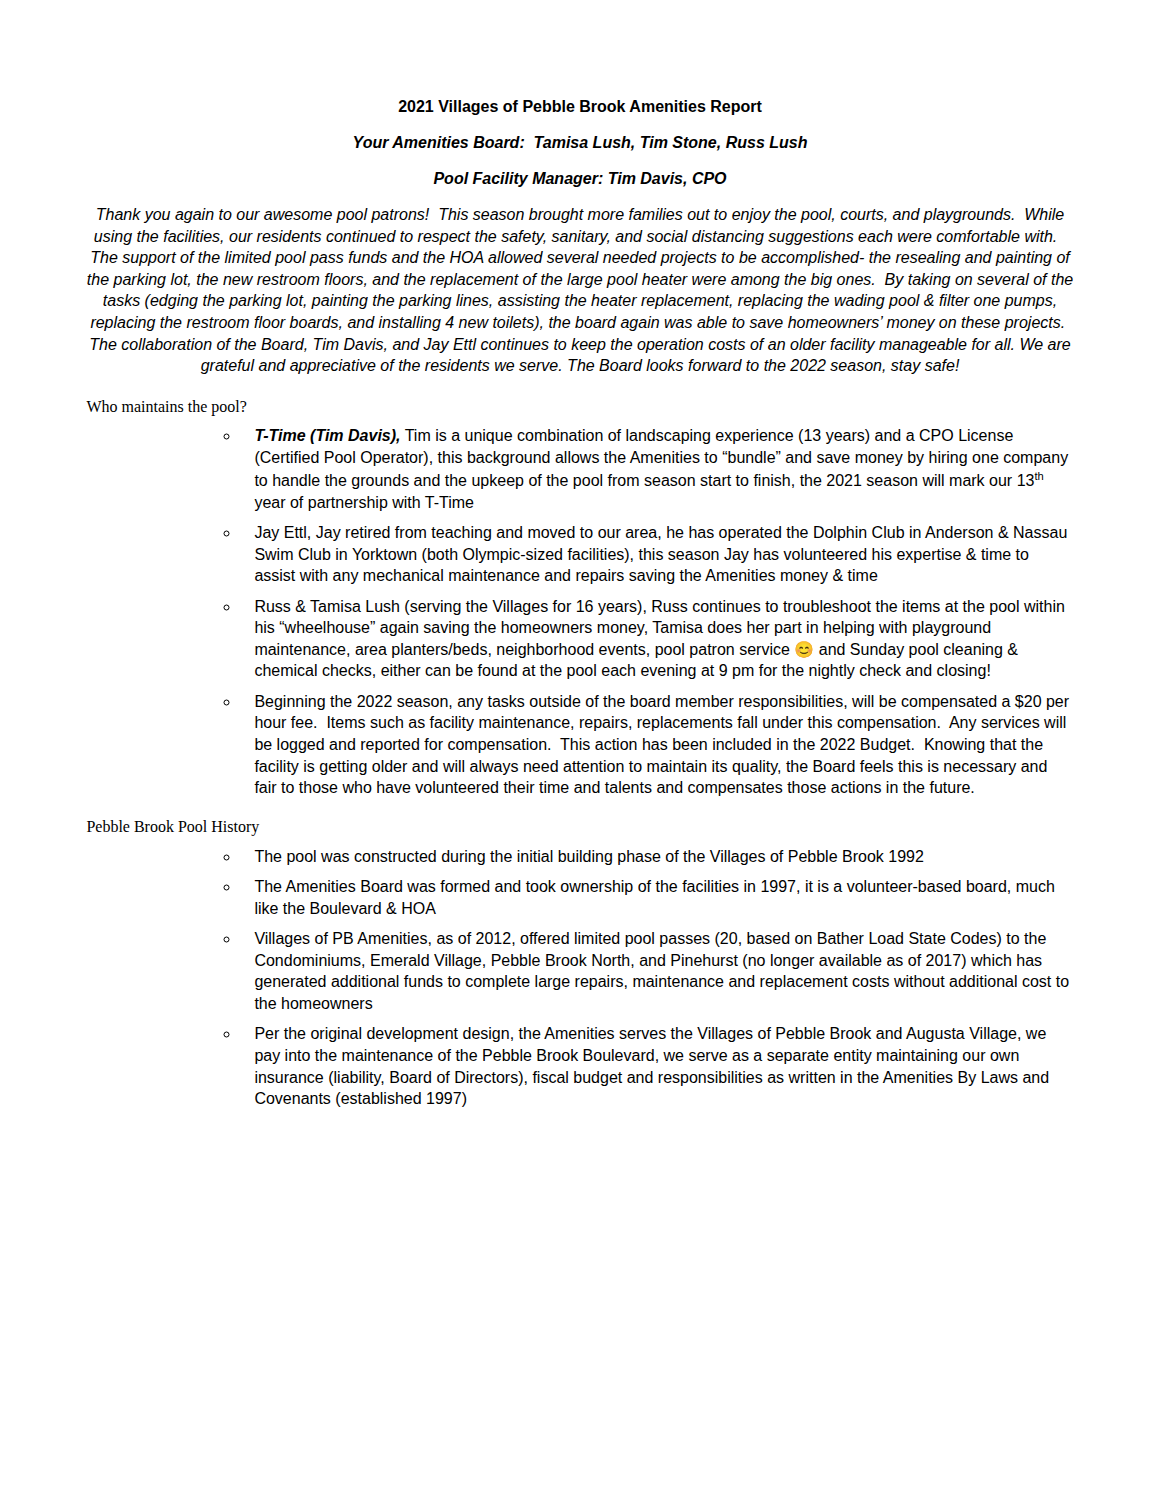2021 Villages of Pebble Brook Amenities Report
Your Amenities Board: Tamisa Lush, Tim Stone, Russ Lush
Pool Facility Manager: Tim Davis, CPO
Thank you again to our awesome pool patrons! This season brought more families out to enjoy the pool, courts, and playgrounds. While using the facilities, our residents continued to respect the safety, sanitary, and social distancing suggestions each were comfortable with. The support of the limited pool pass funds and the HOA allowed several needed projects to be accomplished- the resealing and painting of the parking lot, the new restroom floors, and the replacement of the large pool heater were among the big ones. By taking on several of the tasks (edging the parking lot, painting the parking lines, assisting the heater replacement, replacing the wading pool & filter one pumps, replacing the restroom floor boards, and installing 4 new toilets), the board again was able to save homeowners’ money on these projects. The collaboration of the Board, Tim Davis, and Jay Ettl continues to keep the operation costs of an older facility manageable for all. We are grateful and appreciative of the residents we serve. The Board looks forward to the 2022 season, stay safe!
Who maintains the pool?
T-Time (Tim Davis), Tim is a unique combination of landscaping experience (13 years) and a CPO License (Certified Pool Operator), this background allows the Amenities to “bundle” and save money by hiring one company to handle the grounds and the upkeep of the pool from season start to finish, the 2021 season will mark our 13th year of partnership with T-Time
Jay Ettl, Jay retired from teaching and moved to our area, he has operated the Dolphin Club in Anderson & Nassau Swim Club in Yorktown (both Olympic-sized facilities), this season Jay has volunteered his expertise & time to assist with any mechanical maintenance and repairs saving the Amenities money & time
Russ & Tamisa Lush (serving the Villages for 16 years), Russ continues to troubleshoot the items at the pool within his “wheelhouse” again saving the homeowners money, Tamisa does her part in helping with playground maintenance, area planters/beds, neighborhood events, pool patron service 😊 and Sunday pool cleaning & chemical checks, either can be found at the pool each evening at 9 pm for the nightly check and closing!
Beginning the 2022 season, any tasks outside of the board member responsibilities, will be compensated a $20 per hour fee. Items such as facility maintenance, repairs, replacements fall under this compensation. Any services will be logged and reported for compensation. This action has been included in the 2022 Budget. Knowing that the facility is getting older and will always need attention to maintain its quality, the Board feels this is necessary and fair to those who have volunteered their time and talents and compensates those actions in the future.
Pebble Brook Pool History
The pool was constructed during the initial building phase of the Villages of Pebble Brook 1992
The Amenities Board was formed and took ownership of the facilities in 1997, it is a volunteer-based board, much like the Boulevard & HOA
Villages of PB Amenities, as of 2012, offered limited pool passes (20, based on Bather Load State Codes) to the Condominiums, Emerald Village, Pebble Brook North, and Pinehurst (no longer available as of 2017) which has generated additional funds to complete large repairs, maintenance and replacement costs without additional cost to the homeowners
Per the original development design, the Amenities serves the Villages of Pebble Brook and Augusta Village, we pay into the maintenance of the Pebble Brook Boulevard, we serve as a separate entity maintaining our own insurance (liability, Board of Directors), fiscal budget and responsibilities as written in the Amenities By Laws and Covenants (established 1997)